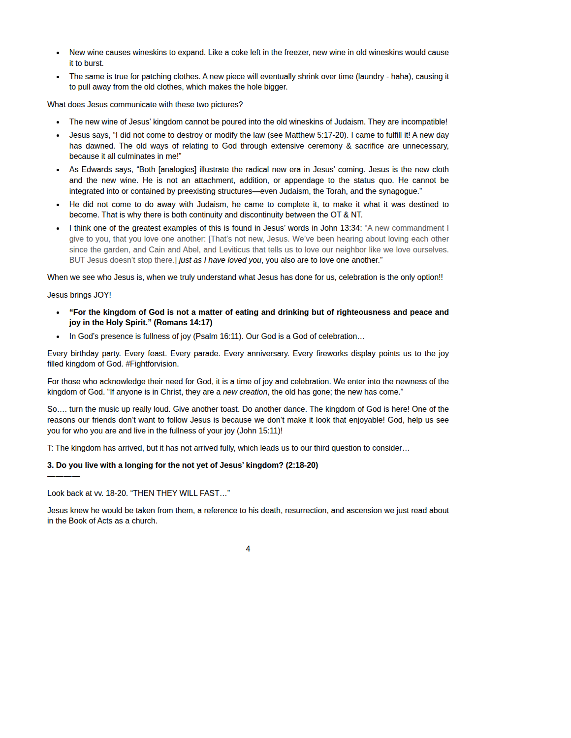New wine causes wineskins to expand. Like a coke left in the freezer, new wine in old wineskins would cause it to burst.
The same is true for patching clothes. A new piece will eventually shrink over time (laundry - haha), causing it to pull away from the old clothes, which makes the hole bigger.
What does Jesus communicate with these two pictures?
The new wine of Jesus’ kingdom cannot be poured into the old wineskins of Judaism. They are incompatible!
Jesus says, “I did not come to destroy or modify the law (see Matthew 5:17-20). I came to fulfill it! A new day has dawned. The old ways of relating to God through extensive ceremony & sacrifice are unnecessary, because it all culminates in me!”
As Edwards says, “Both [analogies] illustrate the radical new era in Jesus’ coming. Jesus is the new cloth and the new wine. He is not an attachment, addition, or appendage to the status quo. He cannot be integrated into or contained by preexisting structures—even Judaism, the Torah, and the synagogue.”
He did not come to do away with Judaism, he came to complete it, to make it what it was destined to become. That is why there is both continuity and discontinuity between the OT & NT.
I think one of the greatest examples of this is found in Jesus’ words in John 13:34: “A new commandment I give to you, that you love one another: [That’s not new, Jesus. We’ve been hearing about loving each other since the garden, and Cain and Abel, and Leviticus that tells us to love our neighbor like we love ourselves. BUT Jesus doesn’t stop there.] just as I have loved you, you also are to love one another.”
When we see who Jesus is, when we truly understand what Jesus has done for us, celebration is the only option!!
Jesus brings JOY!
“For the kingdom of God is not a matter of eating and drinking but of righteousness and peace and joy in the Holy Spirit.” (Romans 14:17)
In God’s presence is fullness of joy (Psalm 16:11). Our God is a God of celebration…
Every birthday party. Every feast. Every parade. Every anniversary. Every fireworks display points us to the joy filled kingdom of God. #Fightforvision.
For those who acknowledge their need for God, it is a time of joy and celebration. We enter into the newness of the kingdom of God. “If anyone is in Christ, they are a new creation, the old has gone; the new has come.”
So…. turn the music up really loud. Give another toast. Do another dance. The kingdom of God is here! One of the reasons our friends don’t want to follow Jesus is because we don’t make it look that enjoyable! God, help us see you for who you are and live in the fullness of your joy (John 15:11)!
T: The kingdom has arrived, but it has not arrived fully, which leads us to our third question to consider…
3. Do you live with a longing for the not yet of Jesus’ kingdom? (2:18-20)
————
Look back at vv. 18-20. “THEN THEY WILL FAST…”
Jesus knew he would be taken from them, a reference to his death, resurrection, and ascension we just read about in the Book of Acts as a church.
4